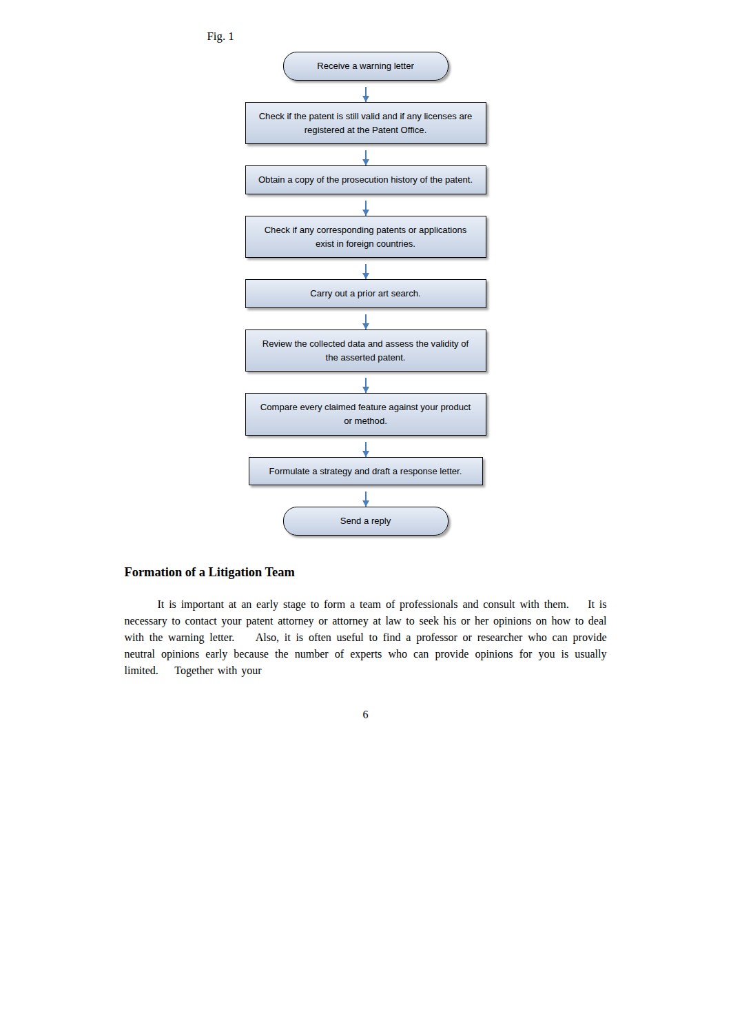Fig. 1
Receive a warning letter
Check if the patent is still valid and if any licenses are registered at the Patent Office.
Obtain a copy of the prosecution history of the patent.
Check if any corresponding patents or applications exist in foreign countries.
Carry out a prior art search.
Review the collected data and assess the validity of the asserted patent.
Compare every claimed feature against your product or method.
Formulate a strategy and draft a response letter.
Send a reply
Formation of a Litigation Team
It is important at an early stage to form a team of professionals and consult with them. It is necessary to contact your patent attorney or attorney at law to seek his or her opinions on how to deal with the warning letter. Also, it is often useful to find a professor or researcher who can provide neutral opinions early because the number of experts who can provide opinions for you is usually limited. Together with your
6